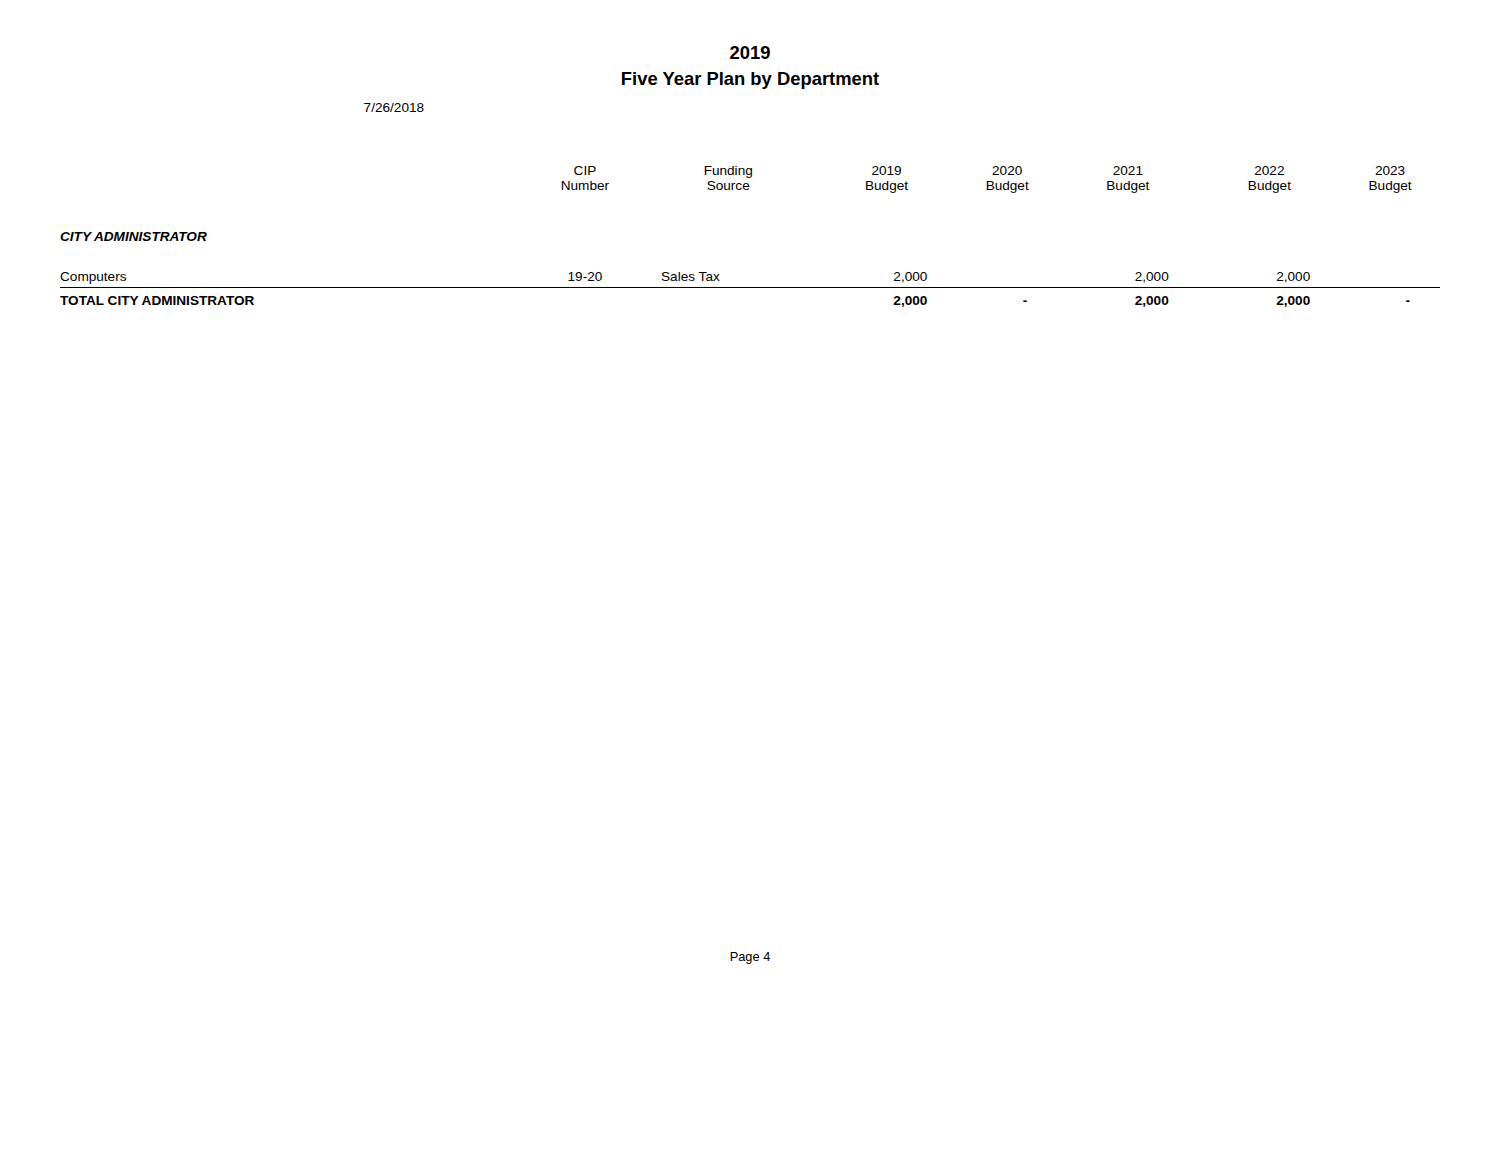2019
Five Year Plan by Department
7/26/2018
| | CIP Number | Funding Source | 2019 Budget | 2020 Budget | 2021 Budget | 2022 Budget | 2023 Budget |
| --- | --- | --- | --- | --- | --- | --- | --- |
| CITY ADMINISTRATOR |
| Computers | 19-20 | Sales Tax | 2,000 | | 2,000 | 2,000 | |
| TOTAL CITY ADMINISTRATOR | 2,000 | - | 2,000 | 2,000 | - |
Page 4